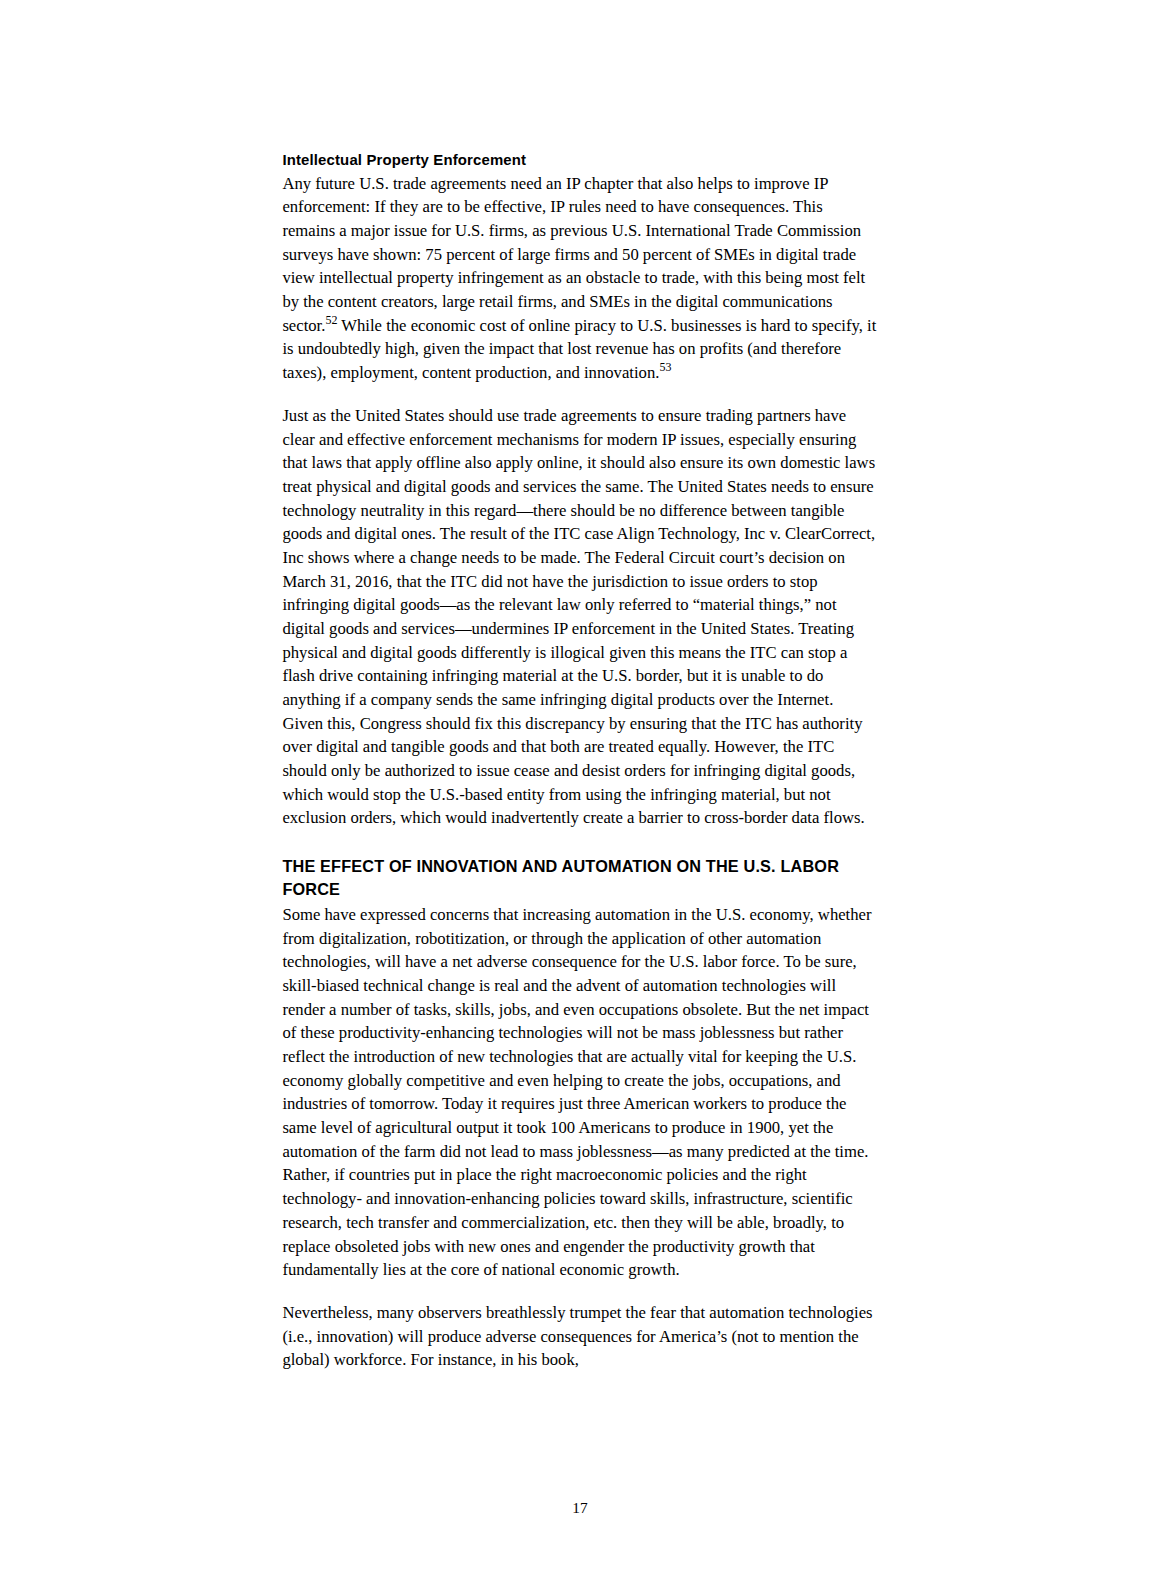Intellectual Property Enforcement
Any future U.S. trade agreements need an IP chapter that also helps to improve IP enforcement: If they are to be effective, IP rules need to have consequences. This remains a major issue for U.S. firms, as previous U.S. International Trade Commission surveys have shown: 75 percent of large firms and 50 percent of SMEs in digital trade view intellectual property infringement as an obstacle to trade, with this being most felt by the content creators, large retail firms, and SMEs in the digital communications sector.52 While the economic cost of online piracy to U.S. businesses is hard to specify, it is undoubtedly high, given the impact that lost revenue has on profits (and therefore taxes), employment, content production, and innovation.53
Just as the United States should use trade agreements to ensure trading partners have clear and effective enforcement mechanisms for modern IP issues, especially ensuring that laws that apply offline also apply online, it should also ensure its own domestic laws treat physical and digital goods and services the same. The United States needs to ensure technology neutrality in this regard—there should be no difference between tangible goods and digital ones. The result of the ITC case Align Technology, Inc v. ClearCorrect, Inc shows where a change needs to be made. The Federal Circuit court’s decision on March 31, 2016, that the ITC did not have the jurisdiction to issue orders to stop infringing digital goods—as the relevant law only referred to “material things,” not digital goods and services—undermines IP enforcement in the United States. Treating physical and digital goods differently is illogical given this means the ITC can stop a flash drive containing infringing material at the U.S. border, but it is unable to do anything if a company sends the same infringing digital products over the Internet. Given this, Congress should fix this discrepancy by ensuring that the ITC has authority over digital and tangible goods and that both are treated equally. However, the ITC should only be authorized to issue cease and desist orders for infringing digital goods, which would stop the U.S.-based entity from using the infringing material, but not exclusion orders, which would inadvertently create a barrier to cross-border data flows.
The Effect of Innovation and Automation on the U.S. Labor Force
Some have expressed concerns that increasing automation in the U.S. economy, whether from digitalization, robotitization, or through the application of other automation technologies, will have a net adverse consequence for the U.S. labor force. To be sure, skill-biased technical change is real and the advent of automation technologies will render a number of tasks, skills, jobs, and even occupations obsolete. But the net impact of these productivity-enhancing technologies will not be mass joblessness but rather reflect the introduction of new technologies that are actually vital for keeping the U.S. economy globally competitive and even helping to create the jobs, occupations, and industries of tomorrow. Today it requires just three American workers to produce the same level of agricultural output it took 100 Americans to produce in 1900, yet the automation of the farm did not lead to mass joblessness—as many predicted at the time. Rather, if countries put in place the right macroeconomic policies and the right technology- and innovation-enhancing policies toward skills, infrastructure, scientific research, tech transfer and commercialization, etc. then they will be able, broadly, to replace obsoleted jobs with new ones and engender the productivity growth that fundamentally lies at the core of national economic growth.
Nevertheless, many observers breathlessly trumpet the fear that automation technologies (i.e., innovation) will produce adverse consequences for America’s (not to mention the global) workforce. For instance, in his book,
17